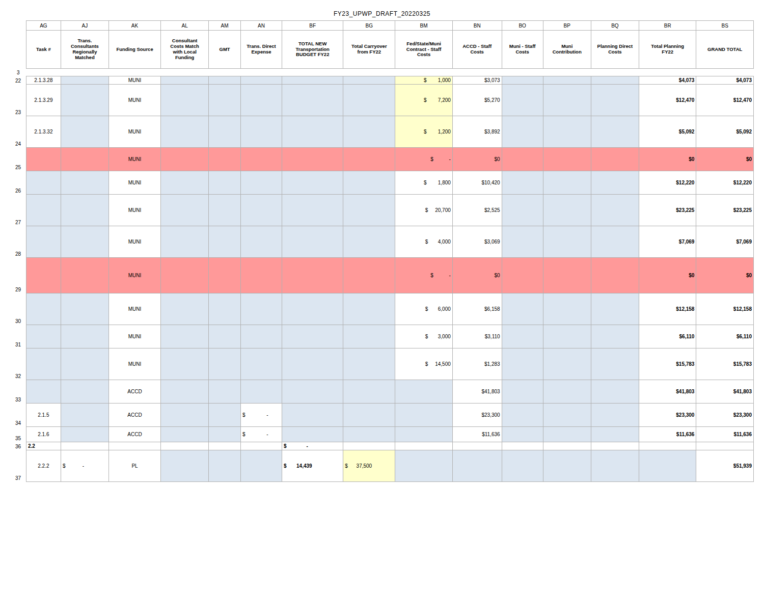FY23_UPWP_DRAFT_20220325
| | AG | AJ | AK | AL | AM | AN | BF | BG | BM | BN | BO | BP | BQ | BR | BS |
| | Task # | Trans. Consultants Regionally Matched | Funding Source | Consultant Costs Match with Local Funding | GMT | Trans. Direct Expense | TOTAL NEW Transportation BUDGET FY22 | Total Carryover from FY22 | Fed/State/Muni Contract - Staff Costs | ACCD - Staff Costs | Muni - Staff Costs | Muni Contribution | Planning Direct Costs | Total Planning FY22 | GRAND TOTAL |
| 3 | |
| 22 | 2.1.3.28 | | MUNI | | | | | | $ 1,000 | $3,073 | | | | $4,073 | $4,073 |
| 23 | 2.1.3.29 | | MUNI | | | | | | $ 7,200 | $5,270 | | | | $12,470 | $12,470 |
| 24 | 2.1.3.32 | | MUNI | | | | | | $ 1,200 | $3,892 | | | | $5,092 | $5,092 |
| 25 | | | MUNI | | | | | | $ - | $0 | | | | $0 | $0 |
| 26 | | | MUNI | | | | | | $ 1,800 | $10,420 | | | | $12,220 | $12,220 |
| 27 | | | MUNI | | | | | | $ 20,700 | $2,525 | | | | $23,225 | $23,225 |
| 28 | | | MUNI | | | | | | $ 4,000 | $3,069 | | | | $7,069 | $7,069 |
| 29 | | | MUNI | | | | | | $ - | $0 | | | | $0 | $0 |
| 30 | | | MUNI | | | | | | $ 6,000 | $6,158 | | | | $12,158 | $12,158 |
| 31 | | | MUNI | | | | | | $ 3,000 | $3,110 | | | | $6,110 | $6,110 |
| 32 | | | MUNI | | | | | | $ 14,500 | $1,283 | | | | $15,783 | $15,783 |
| 33 | | | ACCD | | | | | | | $41,803 | | | | $41,803 | $41,803 |
| 34 | 2.1.5 | | ACCD | | | $ - | | | | $23,300 | | | | $23,300 | $23,300 |
| 35 | 2.1.6 | | ACCD | | | $ - | | | | $11,636 | | | | $11,636 | $11,636 |
| 36 | 2.2 | | | | | | $ - | | | | | | | | |
| 37 | 2.2.2 | $ - | PL | | | | $ 14,439 | $ 37,500 | | | | | | | $51,939 |